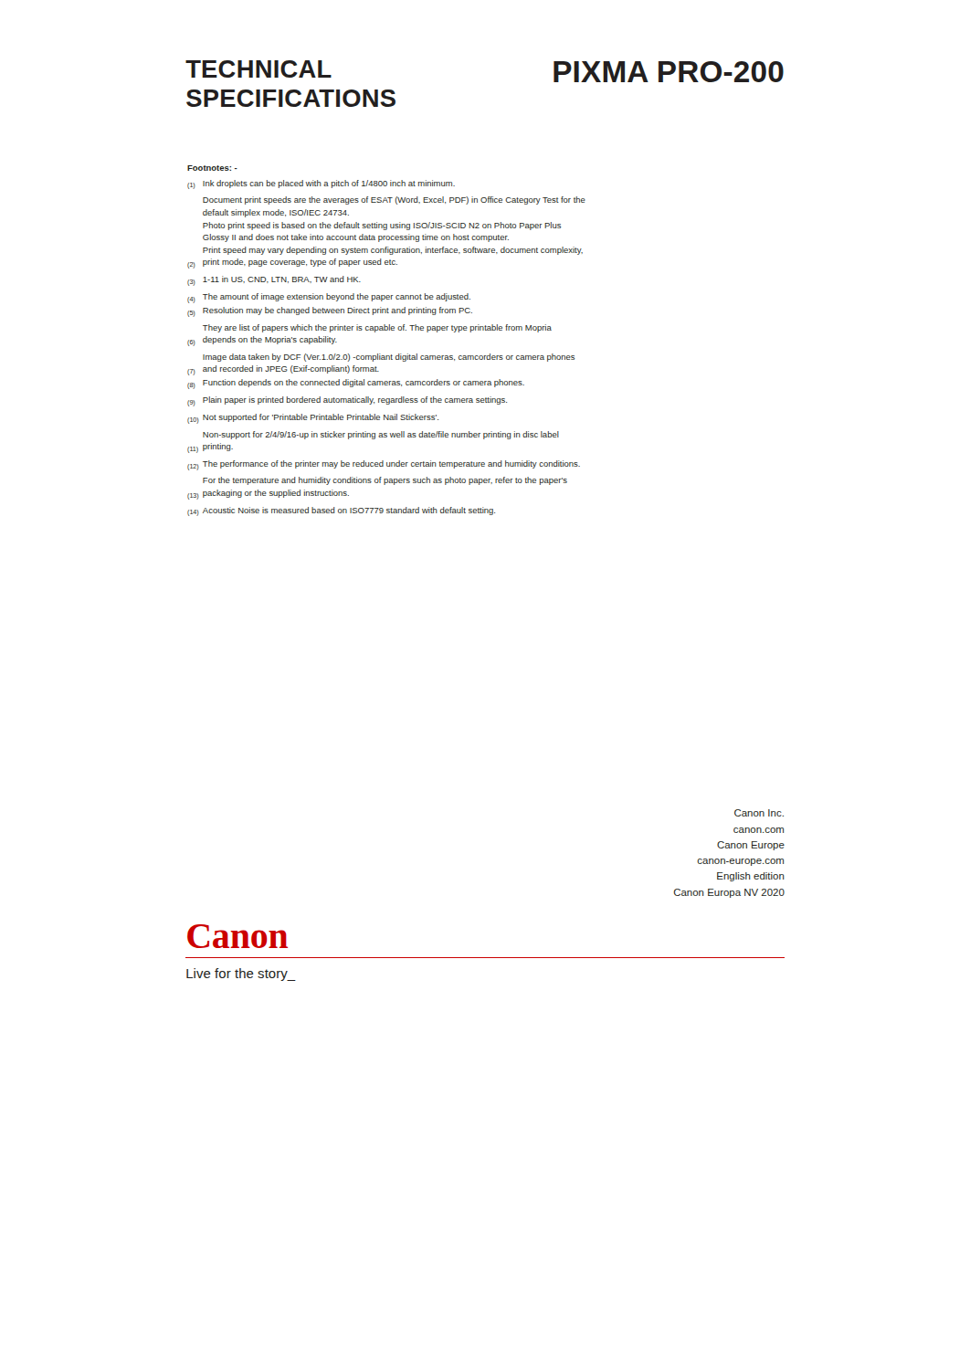Technical
Specifications
PIXMA PRO-200
Footnotes: -
(1)
Ink droplets can be placed with a pitch of 1/4800 inch at minimum.
(2)
Document print speeds are the averages of ESAT (Word, Excel, PDF) in Office Category Test for the default simplex mode, ISO/IEC 24734.
Photo print speed is based on the default setting using ISO/JIS-SCID N2 on Photo Paper Plus Glossy II and does not take into account data processing time on host computer.
Print speed may vary depending on system configuration, interface, software, document complexity, print mode, page coverage, type of paper used etc.
(3)
1-11 in US, CND, LTN, BRA, TW and HK.
(4)
The amount of image extension beyond the paper cannot be adjusted.
(5)
Resolution may be changed between Direct print and printing from PC.
(6)
They are list of papers which the printer is capable of. The paper type printable from Mopria depends on the Mopria's capability.
(7)
Image data taken by DCF (Ver.1.0/2.0) -compliant digital cameras, camcorders or camera phones and recorded in JPEG (Exif-compliant) format.
(8)
Function depends on the connected digital cameras, camcorders or camera phones.
(9)
Plain paper is printed bordered automatically, regardless of the camera settings.
(10)
Not supported for 'Printable Printable Printable Nail Stickerss'.
(11)
Non-support for 2/4/9/16-up in sticker printing as well as date/file number printing in disc label printing.
(12)
The performance of the printer may be reduced under certain temperature and humidity conditions.
(13)
For the temperature and humidity conditions of papers such as photo paper, refer to the paper's packaging or the supplied instructions.
(14)
Acoustic Noise is measured based on ISO7779 standard with default setting.
Canon Inc.
canon.com
Canon Europe
canon-europe.com
English edition
Canon Europa NV 2020
Canon
Live for the story_